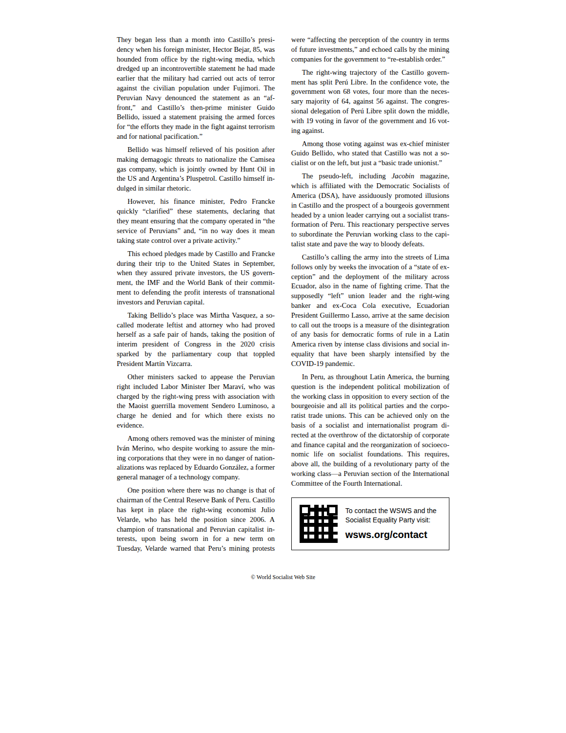They began less than a month into Castillo’s presidency when his foreign minister, Hector Bejar, 85, was hounded from office by the right-wing media, which dredged up an incontrovertible statement he had made earlier that the military had carried out acts of terror against the civilian population under Fujimori. The Peruvian Navy denounced the statement as an “affront,” and Castillo’s then-prime minister Guido Bellido, issued a statement praising the armed forces for “the efforts they made in the fight against terrorism and for national pacification.”
Bellido was himself relieved of his position after making demagogic threats to nationalize the Camisea gas company, which is jointly owned by Hunt Oil in the US and Argentina’s Pluspetrol. Castillo himself indulged in similar rhetoric.
However, his finance minister, Pedro Francke quickly “clarified” these statements, declaring that they meant ensuring that the company operated in “the service of Peruvians” and, “in no way does it mean taking state control over a private activity.”
This echoed pledges made by Castillo and Francke during their trip to the United States in September, when they assured private investors, the US government, the IMF and the World Bank of their commitment to defending the profit interests of transnational investors and Peruvian capital.
Taking Bellido’s place was Mirtha Vasquez, a so-called moderate leftist and attorney who had proved herself as a safe pair of hands, taking the position of interim president of Congress in the 2020 crisis sparked by the parliamentary coup that toppled President Martín Vizcarra.
Other ministers sacked to appease the Peruvian right included Labor Minister Iber Maraví, who was charged by the right-wing press with association with the Maoist guerrilla movement Sendero Luminoso, a charge he denied and for which there exists no evidence.
Among others removed was the minister of mining Iván Merino, who despite working to assure the mining corporations that they were in no danger of nationalizations was replaced by Eduardo González, a former general manager of a technology company.
One position where there was no change is that of chairman of the Central Reserve Bank of Peru. Castillo has kept in place the right-wing economist Julio Velarde, who has held the position since 2006. A champion of transnational and Peruvian capitalist interests, upon being sworn in for a new term on Tuesday, Velarde warned that Peru’s mining protests were “affecting the perception of the country in terms of future investments,” and echoed calls by the mining companies for the government to “re-establish order.”
The right-wing trajectory of the Castillo government has split Perú Libre. In the confidence vote, the government won 68 votes, four more than the necessary majority of 64, against 56 against. The congressional delegation of Perú Libre split down the middle, with 19 voting in favor of the government and 16 voting against.
Among those voting against was ex-chief minister Guido Bellido, who stated that Castillo was not a socialist or on the left, but just a “basic trade unionist.”
The pseudo-left, including Jacobin magazine, which is affiliated with the Democratic Socialists of America (DSA), have assiduously promoted illusions in Castillo and the prospect of a bourgeois government headed by a union leader carrying out a socialist transformation of Peru. This reactionary perspective serves to subordinate the Peruvian working class to the capitalist state and pave the way to bloody defeats.
Castillo’s calling the army into the streets of Lima follows only by weeks the invocation of a “state of exception” and the deployment of the military across Ecuador, also in the name of fighting crime. That the supposedly “left” union leader and the right-wing banker and ex-Coca Cola executive, Ecuadorian President Guillermo Lasso, arrive at the same decision to call out the troops is a measure of the disintegration of any basis for democratic forms of rule in a Latin America riven by intense class divisions and social inequality that have been sharply intensified by the COVID-19 pandemic.
In Peru, as throughout Latin America, the burning question is the independent political mobilization of the working class in opposition to every section of the bourgeoisie and all its political parties and the corporatist trade unions. This can be achieved only on the basis of a socialist and internationalist program directed at the overthrow of the dictatorship of corporate and finance capital and the reorganization of socioeconomic life on socialist foundations. This requires, above all, the building of a revolutionary party of the working class—a Peruvian section of the International Committee of the Fourth International.
To contact the WSWS and the
Socialist Equality Party visit: wsws.org/contact
© World Socialist Web Site